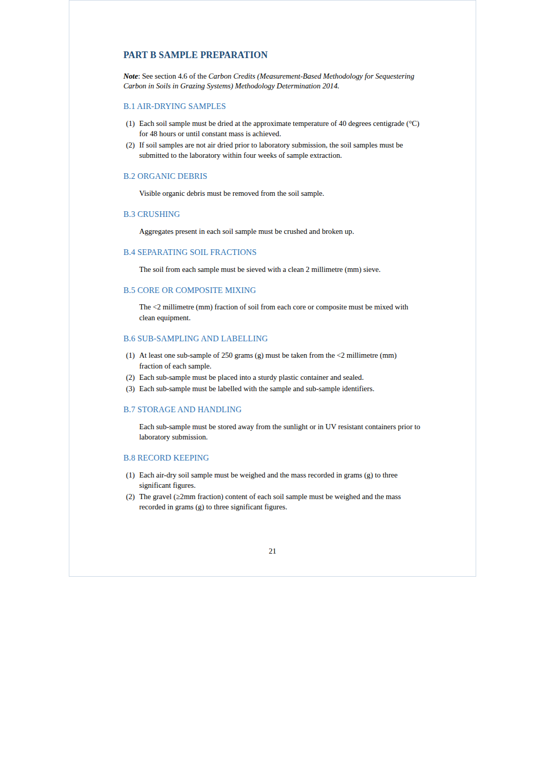PART B SAMPLE PREPARATION
Note: See section 4.6 of the Carbon Credits (Measurement-Based Methodology for Sequestering Carbon in Soils in Grazing Systems) Methodology Determination 2014.
B.1 AIR-DRYING SAMPLES
(1) Each soil sample must be dried at the approximate temperature of 40 degrees centigrade (°C) for 48 hours or until constant mass is achieved.
(2) If soil samples are not air dried prior to laboratory submission, the soil samples must be submitted to the laboratory within four weeks of sample extraction.
B.2 ORGANIC DEBRIS
Visible organic debris must be removed from the soil sample.
B.3 CRUSHING
Aggregates present in each soil sample must be crushed and broken up.
B.4 SEPARATING SOIL FRACTIONS
The soil from each sample must be sieved with a clean 2 millimetre (mm) sieve.
B.5 CORE OR COMPOSITE MIXING
The <2 millimetre (mm) fraction of soil from each core or composite must be mixed with clean equipment.
B.6 SUB-SAMPLING AND LABELLING
(1) At least one sub-sample of 250 grams (g) must be taken from the <2 millimetre (mm) fraction of each sample.
(2) Each sub-sample must be placed into a sturdy plastic container and sealed.
(3) Each sub-sample must be labelled with the sample and sub-sample identifiers.
B.7 STORAGE AND HANDLING
Each sub-sample must be stored away from the sunlight or in UV resistant containers prior to laboratory submission.
B.8 RECORD KEEPING
(1) Each air-dry soil sample must be weighed and the mass recorded in grams (g) to three significant figures.
(2) The gravel (≥2mm fraction) content of each soil sample must be weighed and the mass recorded in grams (g) to three significant figures.
21